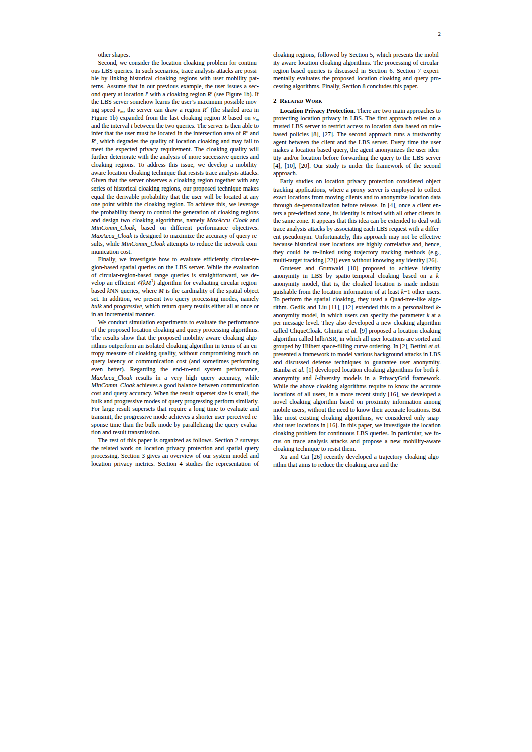2
other shapes.
Second, we consider the location cloaking problem for continuous LBS queries. In such scenarios, trace analysis attacks are possible by linking historical cloaking regions with user mobility patterns. Assume that in our previous example, the user issues a second query at location l′ with a cloaking region R′ (see Figure 1b). If the LBS server somehow learns the user’s maximum possible moving speed vm, the server can draw a region Re (the shaded area in Figure 1b) expanded from the last cloaking region R based on vm and the interval t between the two queries. The server is then able to infer that the user must be located in the intersection area of Re and R′, which degrades the quality of location cloaking and may fail to meet the expected privacy requirement. The cloaking quality will further deteriorate with the analysis of more successive queries and cloaking regions. To address this issue, we develop a mobility-aware location cloaking technique that resists trace analysis attacks. Given that the server observes a cloaking region together with any series of historical cloaking regions, our proposed technique makes equal the derivable probability that the user will be located at any one point within the cloaking region. To achieve this, we leverage the probability theory to control the generation of cloaking regions and design two cloaking algorithms, namely MaxAccu_Cloak and MinComm_Cloak, based on different performance objectives. MaxAccu_Cloak is designed to maximize the accuracy of query results, while MinComm_Cloak attempts to reduce the network communication cost.
Finally, we investigate how to evaluate efficiently circular-region-based spatial queries on the LBS server. While the evaluation of circular-region-based range queries is straightforward, we develop an efficient 𝒪(kM3) algorithm for evaluating circular-region-based k NN queries, where M is the cardinality of the spatial object set. In addition, we present two query processing modes, namely bulk and progressive, which return query results either all at once or in an incremental manner.
We conduct simulation experiments to evaluate the performance of the proposed location cloaking and query processing algorithms. The results show that the proposed mobility-aware cloaking algorithms outperform an isolated cloaking algorithm in terms of an entropy measure of cloaking quality, without compromising much on query latency or communication cost (and sometimes performing even better). Regarding the end-to-end system performance, MaxAccu_Cloak results in a very high query accuracy, while MinComm_Cloak achieves a good balance between communication cost and query accuracy. When the result superset size is small, the bulk and progressive modes of query progressing perform similarly. For large result supersets that require a long time to evaluate and transmit, the progressive mode achieves a shorter user-perceived response time than the bulk mode by parallelizing the query evaluation and result transmission.
The rest of this paper is organized as follows. Section 2 surveys the related work on location privacy protection and spatial query processing. Section 3 gives an overview of our system model and location privacy metrics. Section 4 studies the representation of cloaking regions, followed by Section 5, which presents the mobility-aware location cloaking algorithms. The processing of circular-region-based queries is discussed in Section 6. Section 7 experimentally evaluates the proposed location cloaking and query processing algorithms. Finally, Section 8 concludes this paper.
2 Related Work
Location Privacy Protection. There are two main approaches to protecting location privacy in LBS. The first approach relies on a trusted LBS server to restrict access to location data based on rule-based policies [8], [27]. The second approach runs a trustworthy agent between the client and the LBS server. Every time the user makes a location-based query, the agent anonymizes the user identity and/or location before forwarding the query to the LBS server [4], [10], [20]. Our study is under the framework of the second approach.
Early studies on location privacy protection considered object tracking applications, where a proxy server is employed to collect exact locations from moving clients and to anonymize location data through de-personalization before release. In [4], once a client enters a pre-defined zone, its identity is mixed with all other clients in the same zone. It appears that this idea can be extended to deal with trace analysis attacks by associating each LBS request with a different pseudonym. Unfortunately, this approach may not be effective because historical user locations are highly correlative and, hence, they could be re-linked using trajectory tracking methods (e.g., multi-target tracking [22]) even without knowing any identity [26].
Gruteser and Grunwald [10] proposed to achieve identity anonymity in LBS by spatio-temporal cloaking based on a k-anonymity model, that is, the cloaked location is made indistinguishable from the location information of at least k−1 other users. To perform the spatial cloaking, they used a Quad-tree-like algorithm. Gedik and Liu [11], [12] extended this to a personalized k-anonymity model, in which users can specify the parameter k at a per-message level. They also developed a new cloaking algorithm called CliqueCloak. Ghinita et al. [9] proposed a location cloaking algorithm called hilbASR, in which all user locations are sorted and grouped by Hilbert space-filling curve ordering. In [2], Bettini et al. presented a framework to model various background attacks in LBS and discussed defense techniques to guarantee user anonymity. Bamba et al. [1] developed location cloaking algorithms for both k-anonymity and l-diversity models in a PrivacyGrid framework. While the above cloaking algorithms require to know the accurate locations of all users, in a more recent study [16], we developed a novel cloaking algorithm based on proximity information among mobile users, without the need to know their accurate locations. But like most existing cloaking algorithms, we considered only snapshot user locations in [16]. In this paper, we investigate the location cloaking problem for continuous LBS queries. In particular, we focus on trace analysis attacks and propose a new mobility-aware cloaking technique to resist them.
Xu and Cai [26] recently developed a trajectory cloaking algorithm that aims to reduce the cloaking area and the